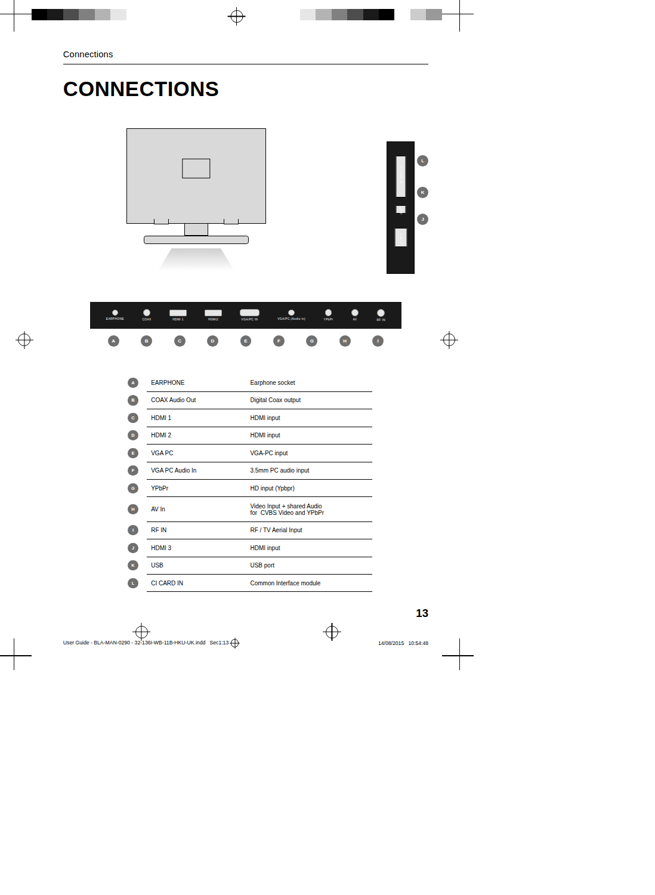Connections
CONNECTIONS
CI CARD IN
USB
HDMI 3
L
K
J
EARPHONE
COAX
HDMI 1
HDMI2
VGA/PC IN
VGA/PC (Audio in)
YPbPr
AV
RF IN
A
B
C
D
E
F
G
H
I
| A | EARPHONE | Earphone socket |
| B | COAX Audio Out | Digital Coax output |
| C | HDMI 1 | HDMI input |
| D | HDMI 2 | HDMI input |
| E | VGA PC | VGA-PC input |
| F | VGA PC Audio In | 3.5mm PC audio input |
| G | YPbPr | HD input (Ypbpr) |
| H | AV In | Video Input + shared Audio for CVBS Video and YPbPr |
| I | RF IN | RF / TV Aerial Input |
| J | HDMI 3 | HDMI input |
| K | USB | USB port |
| L | CI CARD IN | Common Interface module |
13
User Guide - BLA-MAN-0290 - 32-136I-WB-11B-HKU-UK.indd Sec1:13 14/08/2015 10:54:48